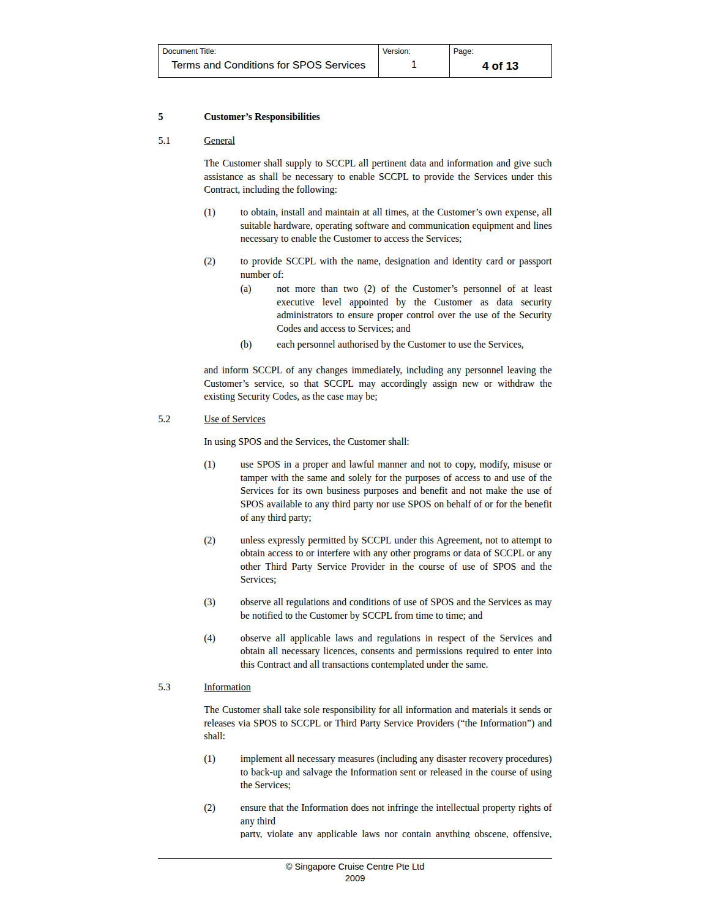| Document Title: Terms and Conditions for SPOS Services | Version: 1 | Page: 4 of 13 |
5
Customer’s Responsibilities
5.1
General
The Customer shall supply to SCCPL all pertinent data and information and give such assistance as shall be necessary to enable SCCPL to provide the Services under this Contract, including the following:
(1)
to obtain, install and maintain at all times, at the Customer’s own expense, all suitable hardware, operating software and communication equipment and lines necessary to enable the Customer to access the Services;
(2)
to provide SCCPL with the name, designation and identity card or passport number of:
(a)
not more than two (2) of the Customer’s personnel of at least executive level appointed by the Customer as data security administrators to ensure proper control over the use of the Security Codes and access to Services; and
(b)
each personnel authorised by the Customer to use the Services,
and inform SCCPL of any changes immediately, including any personnel leaving the Customer’s service, so that SCCPL may accordingly assign new or withdraw the existing Security Codes, as the case may be;
5.2
Use of Services
In using SPOS and the Services, the Customer shall:
(1)
use SPOS in a proper and lawful manner and not to copy, modify, misuse or tamper with the same and solely for the purposes of access to and use of the Services for its own business purposes and benefit and not make the use of SPOS available to any third party nor use SPOS on behalf of or for the benefit of any third party;
(2)
unless expressly permitted by SCCPL under this Agreement, not to attempt to obtain access to or interfere with any other programs or data of SCCPL or any other Third Party Service Provider in the course of use of SPOS and the Services;
(3)
observe all regulations and conditions of use of SPOS and the Services as may be notified to the Customer by SCCPL from time to time; and
(4)
observe all applicable laws and regulations in respect of the Services and obtain all necessary licences, consents and permissions required to enter into this Contract and all transactions contemplated under the same.
5.3
Information
The Customer shall take sole responsibility for all information and materials it sends or releases via SPOS to SCCPL or Third Party Service Providers (“the Information”) and shall:
(1)
implement all necessary measures (including any disaster recovery procedures) to back-up and salvage the Information sent or released in the course of using the Services;
(2)
ensure that the Information does not infringe the intellectual property rights of any third
party, violate any applicable laws nor contain anything obscene, offensive, misleading or
© Singapore Cruise Centre Pte Ltd
2009